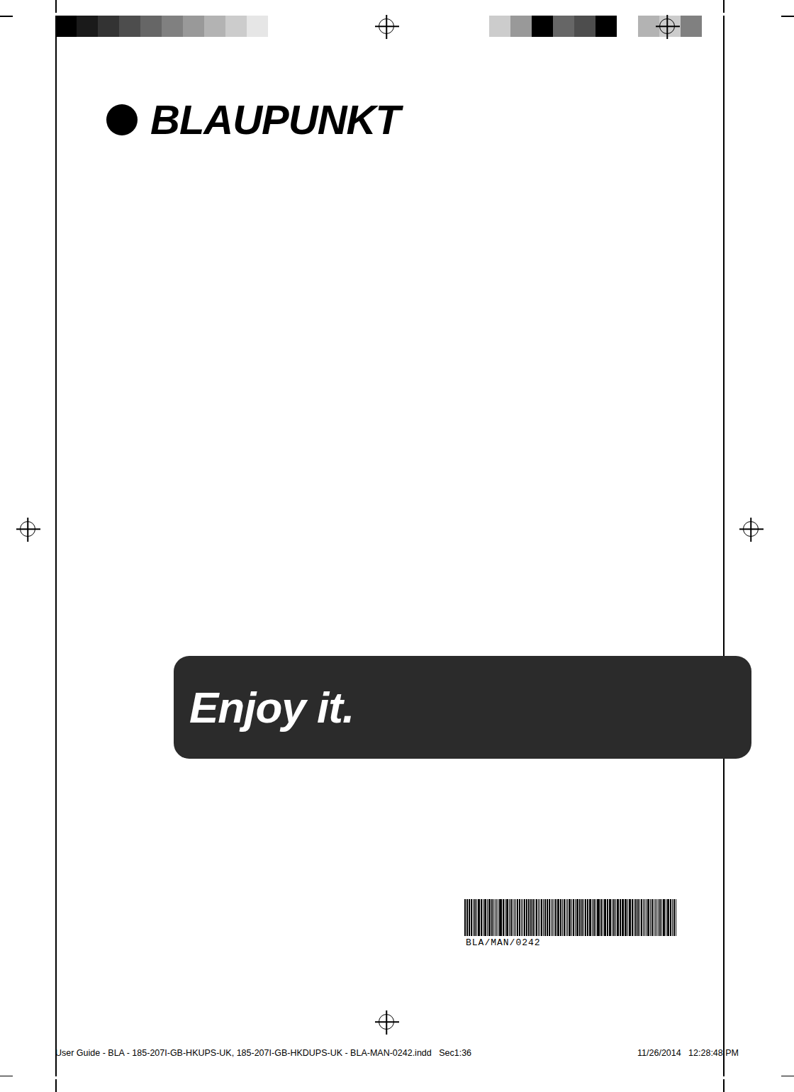BLAUPUNKT
Enjoy it.
BLA/MAN/0242
User Guide - BLA - 185-207I-GB-HKUPS-UK, 185-207I-GB-HKDUPS-UK - BLA-MAN-0242.indd Sec1:36
11/26/2014 12:28:48 PM